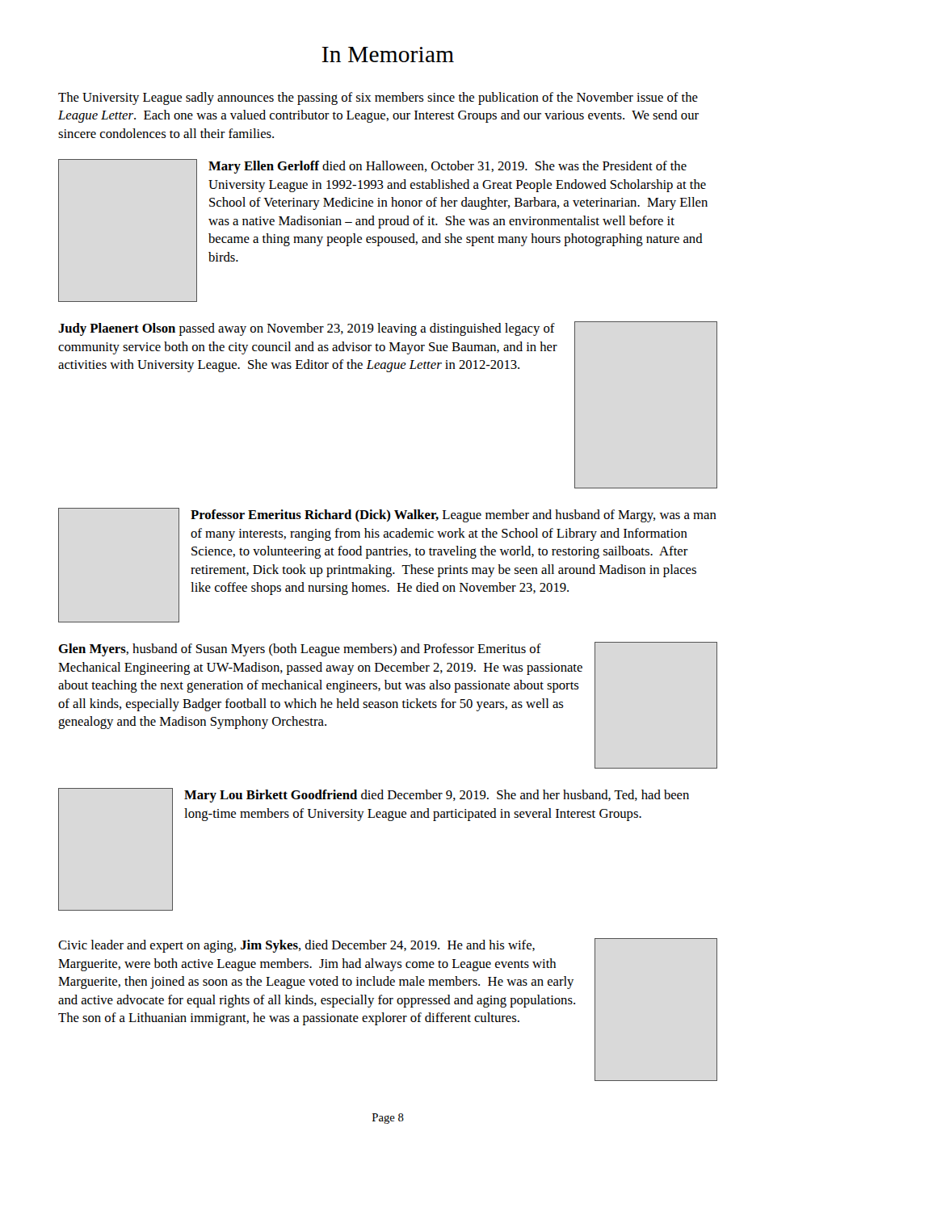In Memoriam
The University League sadly announces the passing of six members since the publication of the November issue of the League Letter. Each one was a valued contributor to League, our Interest Groups and our various events. We send our sincere condolences to all their families.
Mary Ellen Gerloff died on Halloween, October 31, 2019. She was the President of the University League in 1992-1993 and established a Great People Endowed Scholarship at the School of Veterinary Medicine in honor of her daughter, Barbara, a veterinarian. Mary Ellen was a native Madisonian – and proud of it. She was an environmentalist well before it became a thing many people espoused, and she spent many hours photographing nature and birds.
Judy Plaenert Olson passed away on November 23, 2019 leaving a distinguished legacy of community service both on the city council and as advisor to Mayor Sue Bauman, and in her activities with University League. She was Editor of the League Letter in 2012-2013.
Professor Emeritus Richard (Dick) Walker, League member and husband of Margy, was a man of many interests, ranging from his academic work at the School of Library and Information Science, to volunteering at food pantries, to traveling the world, to restoring sailboats. After retirement, Dick took up printmaking. These prints may be seen all around Madison in places like coffee shops and nursing homes. He died on November 23, 2019.
Glen Myers, husband of Susan Myers (both League members) and Professor Emeritus of Mechanical Engineering at UW-Madison, passed away on December 2, 2019. He was passionate about teaching the next generation of mechanical engineers, but was also passionate about sports of all kinds, especially Badger football to which he held season tickets for 50 years, as well as genealogy and the Madison Symphony Orchestra.
Mary Lou Birkett Goodfriend died December 9, 2019. She and her husband, Ted, had been long-time members of University League and participated in several Interest Groups.
Civic leader and expert on aging, Jim Sykes, died December 24, 2019. He and his wife, Marguerite, were both active League members. Jim had always come to League events with Marguerite, then joined as soon as the League voted to include male members. He was an early and active advocate for equal rights of all kinds, especially for oppressed and aging populations. The son of a Lithuanian immigrant, he was a passionate explorer of different cultures.
Page 8